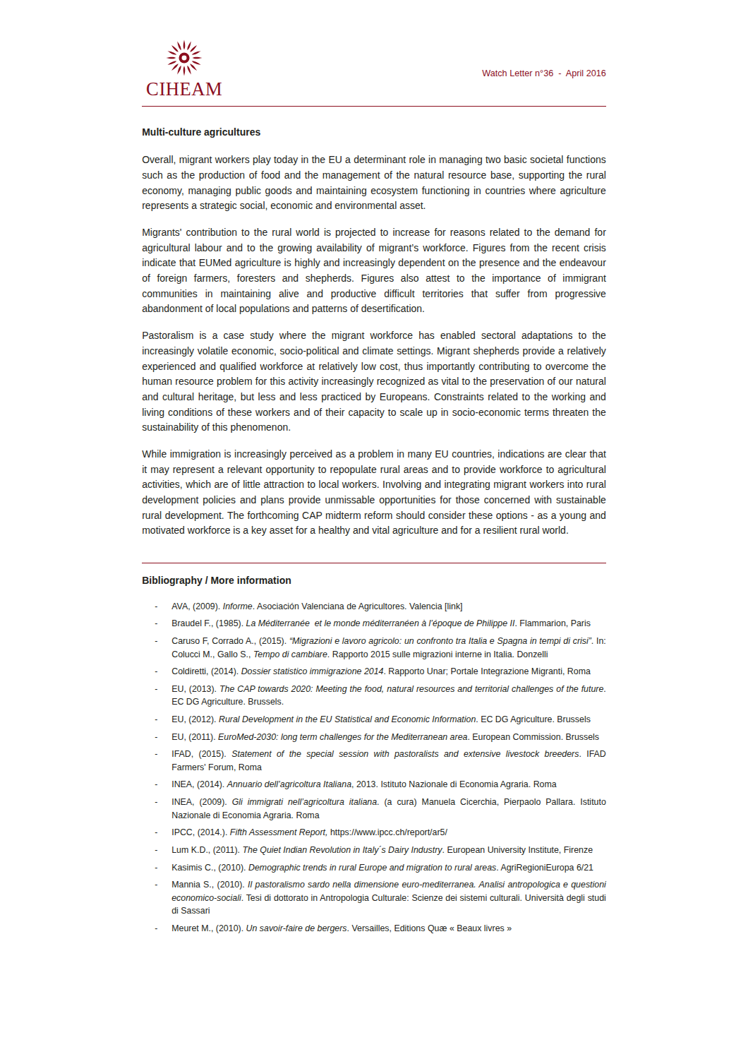CIHEAM
Watch Letter n°36 - April 2016
Multi-culture agricultures
Overall, migrant workers play today in the EU a determinant role in managing two basic societal functions such as the production of food and the management of the natural resource base, supporting the rural economy, managing public goods and maintaining ecosystem functioning in countries where agriculture represents a strategic social, economic and environmental asset.
Migrants' contribution to the rural world is projected to increase for reasons related to the demand for agricultural labour and to the growing availability of migrant’s workforce. Figures from the recent crisis indicate that EUMed agriculture is highly and increasingly dependent on the presence and the endeavour of foreign farmers, foresters and shepherds. Figures also attest to the importance of immigrant communities in maintaining alive and productive difficult territories that suffer from progressive abandonment of local populations and patterns of desertification.
Pastoralism is a case study where the migrant workforce has enabled sectoral adaptations to the increasingly volatile economic, socio-political and climate settings. Migrant shepherds provide a relatively experienced and qualified workforce at relatively low cost, thus importantly contributing to overcome the human resource problem for this activity increasingly recognized as vital to the preservation of our natural and cultural heritage, but less and less practiced by Europeans. Constraints related to the working and living conditions of these workers and of their capacity to scale up in socio-economic terms threaten the sustainability of this phenomenon.
While immigration is increasingly perceived as a problem in many EU countries, indications are clear that it may represent a relevant opportunity to repopulate rural areas and to provide workforce to agricultural activities, which are of little attraction to local workers. Involving and integrating migrant workers into rural development policies and plans provide unmissable opportunities for those concerned with sustainable rural development. The forthcoming CAP midterm reform should consider these options - as a young and motivated workforce is a key asset for a healthy and vital agriculture and for a resilient rural world.
Bibliography / More information
AVA, (2009). Informe. Asociación Valenciana de Agricultores. Valencia [link]
Braudel F., (1985). La Méditerranée et le monde méditerranéen à l’époque de Philippe II. Flammarion, Paris
Caruso F, Corrado A., (2015). “Migrazioni e lavoro agricolo: un confronto tra Italia e Spagna in tempi di crisi”. In: Colucci M., Gallo S., Tempo di cambiare. Rapporto 2015 sulle migrazioni interne in Italia. Donzelli
Coldiretti, (2014). Dossier statistico immigrazione 2014. Rapporto Unar; Portale Integrazione Migranti, Roma
EU, (2013). The CAP towards 2020: Meeting the food, natural resources and territorial challenges of the future. EC DG Agriculture. Brussels.
EU, (2012). Rural Development in the EU Statistical and Economic Information. EC DG Agriculture. Brussels
EU, (2011). EuroMed-2030: long term challenges for the Mediterranean area. European Commission. Brussels
IFAD, (2015). Statement of the special session with pastoralists and extensive livestock breeders. IFAD Farmers' Forum, Roma
INEA, (2014). Annuario dell’agricoltura Italiana, 2013. Istituto Nazionale di Economia Agraria. Roma
INEA, (2009). Gli immigrati nell’agricoltura italiana. (a cura) Manuela Cicerchia, Pierpaolo Pallara. Istituto Nazionale di Economia Agraria. Roma
IPCC, (2014.). Fifth Assessment Report, https://www.ipcc.ch/report/ar5/
Lum K.D., (2011). The Quiet Indian Revolution in Italy´s Dairy Industry. European University Institute, Firenze
Kasimis C., (2010). Demographic trends in rural Europe and migration to rural areas. AgriRegioniEuropa 6/21
Mannia S., (2010). Il pastoralismo sardo nella dimensione euro-mediterranea. Analisi antropologica e questioni economico-sociali. Tesi di dottorato in Antropologia Culturale: Scienze dei sistemi culturali. Università degli studi di Sassari
Meuret M., (2010). Un savoir-faire de bergers. Versailles, Editions Quæ « Beaux livres »